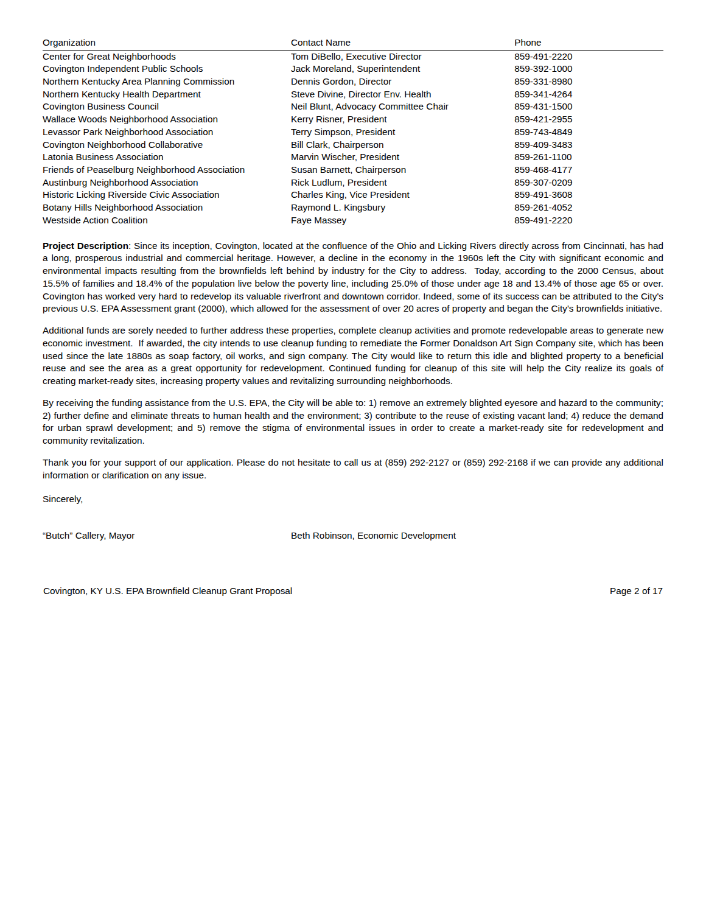| Organization | Contact Name | Phone |
| --- | --- | --- |
| Center for Great Neighborhoods | Tom DiBello, Executive Director | 859-491-2220 |
| Covington Independent Public Schools | Jack Moreland, Superintendent | 859-392-1000 |
| Northern Kentucky Area Planning Commission | Dennis Gordon, Director | 859-331-8980 |
| Northern Kentucky Health Department | Steve Divine, Director Env. Health | 859-341-4264 |
| Covington Business Council | Neil Blunt, Advocacy Committee Chair | 859-431-1500 |
| Wallace Woods Neighborhood Association | Kerry Risner, President | 859-421-2955 |
| Levassor Park Neighborhood Association | Terry Simpson, President | 859-743-4849 |
| Covington Neighborhood Collaborative | Bill Clark, Chairperson | 859-409-3483 |
| Latonia Business Association | Marvin Wischer, President | 859-261-1100 |
| Friends of Peaselburg Neighborhood Association | Susan Barnett, Chairperson | 859-468-4177 |
| Austinburg Neighborhood Association | Rick Ludlum, President | 859-307-0209 |
| Historic Licking Riverside Civic Association | Charles King, Vice President | 859-491-3608 |
| Botany Hills Neighborhood Association | Raymond L. Kingsbury | 859-261-4052 |
| Westside Action Coalition | Faye Massey | 859-491-2220 |
Project Description: Since its inception, Covington, located at the confluence of the Ohio and Licking Rivers directly across from Cincinnati, has had a long, prosperous industrial and commercial heritage. However, a decline in the economy in the 1960s left the City with significant economic and environmental impacts resulting from the brownfields left behind by industry for the City to address. Today, according to the 2000 Census, about 15.5% of families and 18.4% of the population live below the poverty line, including 25.0% of those under age 18 and 13.4% of those age 65 or over. Covington has worked very hard to redevelop its valuable riverfront and downtown corridor. Indeed, some of its success can be attributed to the City's previous U.S. EPA Assessment grant (2000), which allowed for the assessment of over 20 acres of property and began the City's brownfields initiative.
Additional funds are sorely needed to further address these properties, complete cleanup activities and promote redevelopable areas to generate new economic investment. If awarded, the city intends to use cleanup funding to remediate the Former Donaldson Art Sign Company site, which has been used since the late 1880s as soap factory, oil works, and sign company. The City would like to return this idle and blighted property to a beneficial reuse and see the area as a great opportunity for redevelopment. Continued funding for cleanup of this site will help the City realize its goals of creating market-ready sites, increasing property values and revitalizing surrounding neighborhoods.
By receiving the funding assistance from the U.S. EPA, the City will be able to: 1) remove an extremely blighted eyesore and hazard to the community; 2) further define and eliminate threats to human health and the environment; 3) contribute to the reuse of existing vacant land; 4) reduce the demand for urban sprawl development; and 5) remove the stigma of environmental issues in order to create a market-ready site for redevelopment and community revitalization.
Thank you for your support of our application. Please do not hesitate to call us at (859) 292-2127 or (859) 292-2168 if we can provide any additional information or clarification on any issue.
Sincerely,
| “Butch” Callery, Mayor | Beth Robinson, Economic Development |
| Covington, KY U.S. EPA Brownfield Cleanup Grant Proposal | Page 2 of 17 |